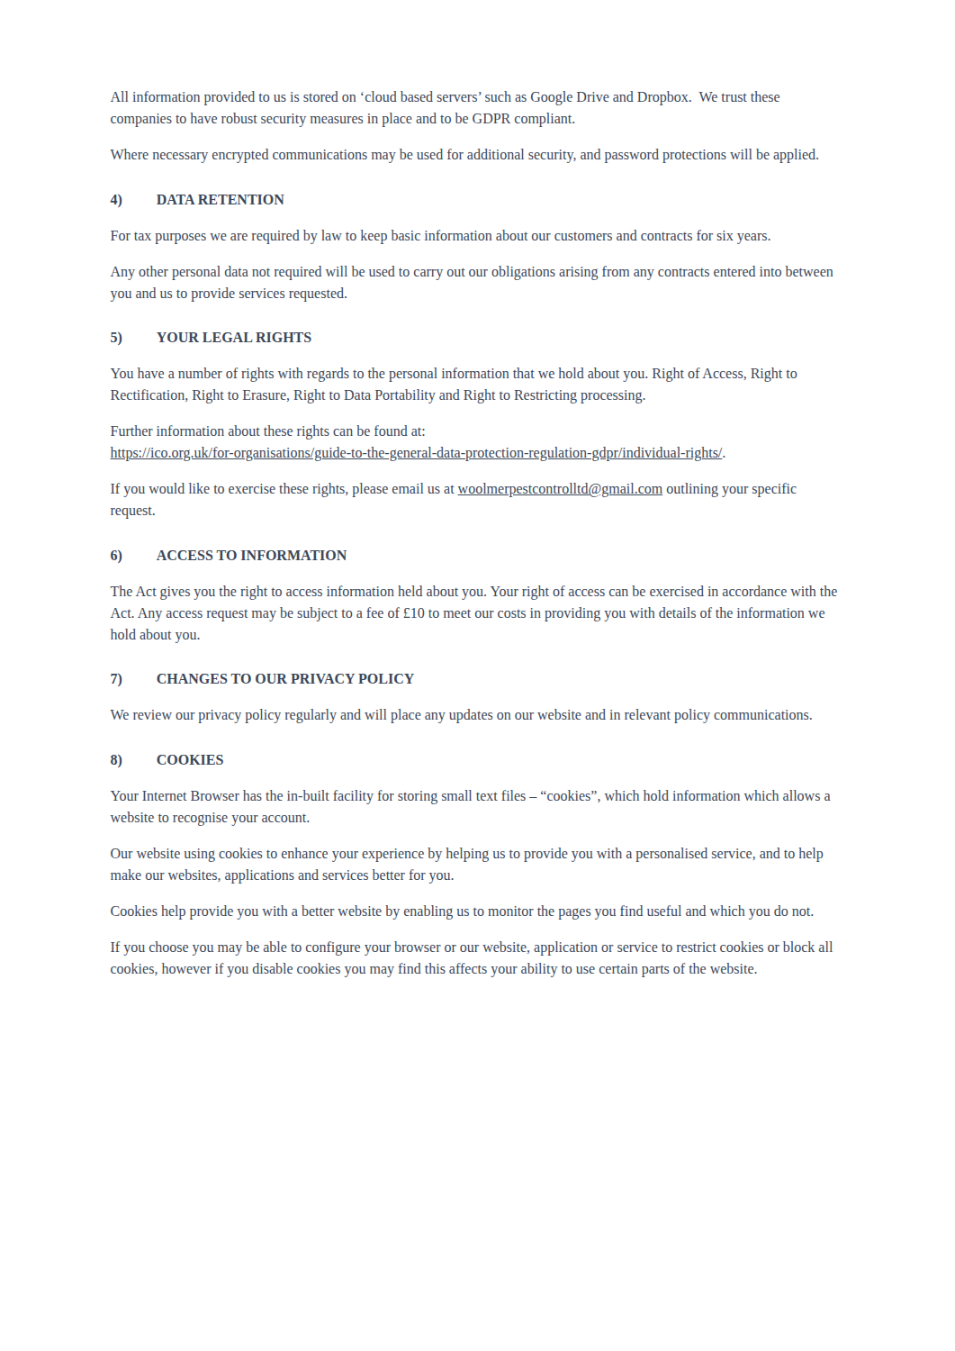All information provided to us is stored on ‘cloud based servers’ such as Google Drive and Dropbox. We trust these companies to have robust security measures in place and to be GDPR compliant.
Where necessary encrypted communications may be used for additional security, and password protections will be applied.
4) Data Retention
For tax purposes we are required by law to keep basic information about our customers and contracts for six years.
Any other personal data not required will be used to carry out our obligations arising from any contracts entered into between you and us to provide services requested.
5) Your Legal Rights
You have a number of rights with regards to the personal information that we hold about you. Right of Access, Right to Rectification, Right to Erasure, Right to Data Portability and Right to Restricting processing.
Further information about these rights can be found at:
https://ico.org.uk/for-organisations/guide-to-the-general-data-protection-regulation-gdpr/individual-rights/.
If you would like to exercise these rights, please email us at woolmerpestcontrolltd@gmail.com outlining your specific request.
6) Access to Information
The Act gives you the right to access information held about you. Your right of access can be exercised in accordance with the Act. Any access request may be subject to a fee of £10 to meet our costs in providing you with details of the information we hold about you.
7) Changes to Our Privacy Policy
We review our privacy policy regularly and will place any updates on our website and in relevant policy communications.
8) Cookies
Your Internet Browser has the in-built facility for storing small text files – “cookies”, which hold information which allows a website to recognise your account.
Our website using cookies to enhance your experience by helping us to provide you with a personalised service, and to help make our websites, applications and services better for you.
Cookies help provide you with a better website by enabling us to monitor the pages you find useful and which you do not.
If you choose you may be able to configure your browser or our website, application or service to restrict cookies or block all cookies, however if you disable cookies you may find this affects your ability to use certain parts of the website.